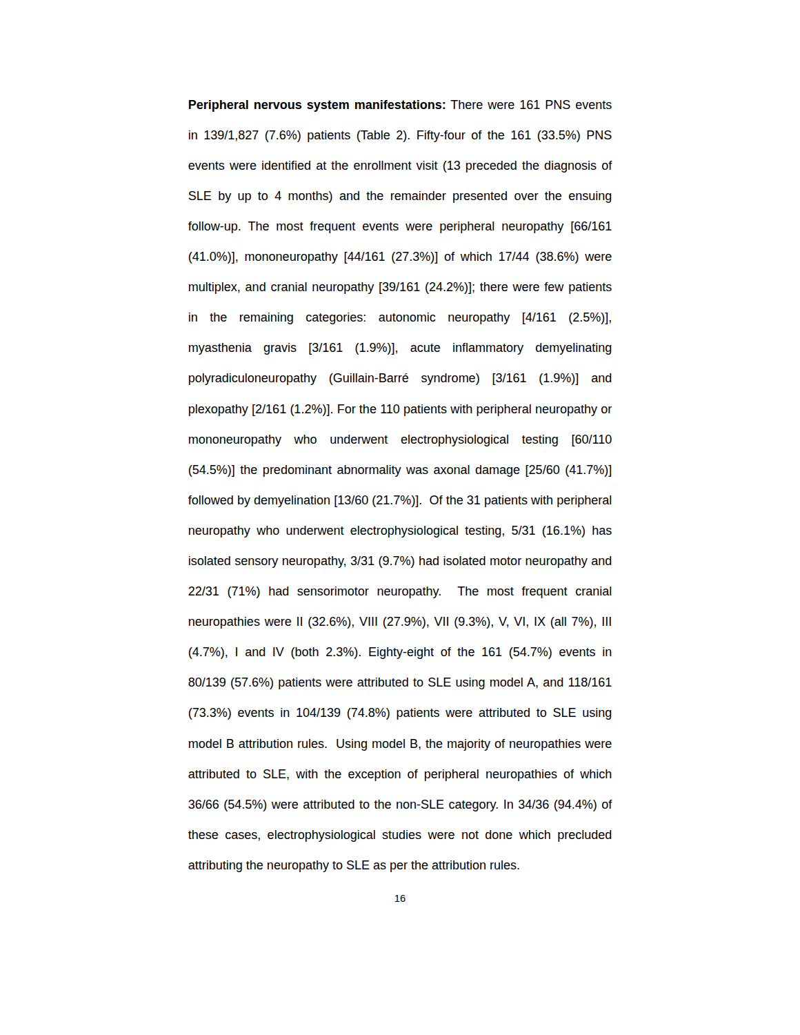Peripheral nervous system manifestations: There were 161 PNS events in 139/1,827 (7.6%) patients (Table 2). Fifty-four of the 161 (33.5%) PNS events were identified at the enrollment visit (13 preceded the diagnosis of SLE by up to 4 months) and the remainder presented over the ensuing follow-up. The most frequent events were peripheral neuropathy [66/161 (41.0%)], mononeuropathy [44/161 (27.3%)] of which 17/44 (38.6%) were multiplex, and cranial neuropathy [39/161 (24.2%)]; there were few patients in the remaining categories: autonomic neuropathy [4/161 (2.5%)], myasthenia gravis [3/161 (1.9%)], acute inflammatory demyelinating polyradiculoneuropathy (Guillain-Barré syndrome) [3/161 (1.9%)] and plexopathy [2/161 (1.2%)]. For the 110 patients with peripheral neuropathy or mononeuropathy who underwent electrophysiological testing [60/110 (54.5%)] the predominant abnormality was axonal damage [25/60 (41.7%)] followed by demyelination [13/60 (21.7%)]. Of the 31 patients with peripheral neuropathy who underwent electrophysiological testing, 5/31 (16.1%) has isolated sensory neuropathy, 3/31 (9.7%) had isolated motor neuropathy and 22/31 (71%) had sensorimotor neuropathy. The most frequent cranial neuropathies were II (32.6%), VIII (27.9%), VII (9.3%), V, VI, IX (all 7%), III (4.7%), I and IV (both 2.3%). Eighty-eight of the 161 (54.7%) events in 80/139 (57.6%) patients were attributed to SLE using model A, and 118/161 (73.3%) events in 104/139 (74.8%) patients were attributed to SLE using model B attribution rules. Using model B, the majority of neuropathies were attributed to SLE, with the exception of peripheral neuropathies of which 36/66 (54.5%) were attributed to the non-SLE category. In 34/36 (94.4%) of these cases, electrophysiological studies were not done which precluded attributing the neuropathy to SLE as per the attribution rules.
16